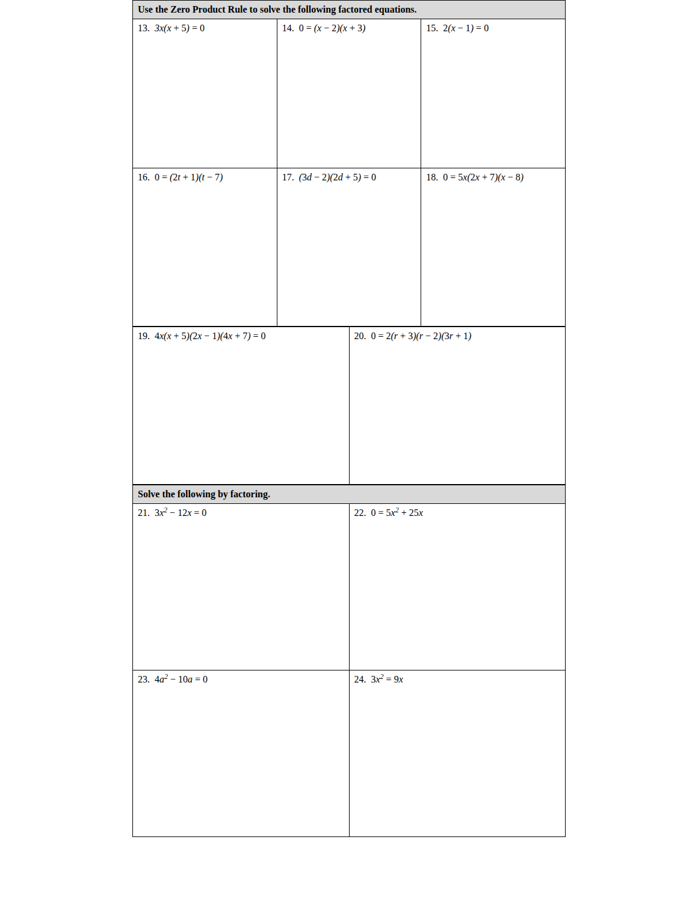| Use the Zero Product Rule to solve the following factored equations. |
| 13. 3 x ( x + 5 ) = 0 | 14. 0 = ( x − 2 )( x + 3 ) | 15. 2 ( x − 1 ) = 0 |
| 16. 0 = ( 2 t + 1 )( t − 7 ) | 17. ( 3 d − 2 )( 2 d + 5 ) = 0 | 18. 0 = 5 x ( 2 x + 7 )( x − 8 ) |
| 19. 4 x ( x + 5 )( 2 x − 1 )( 4 x + 7 ) = 0 | 20. 0 = 2 ( r + 3 )( r − 2 )( 3 r + 1 ) |
| Solve the following by factoring. |
| 21. 3 x 2 − 12 x = 0 | 22. 0 = 5 x 2 + 25 x |
| 23. 4 a 2 − 10 a = 0 | 24. 3 x 2 = 9 x |